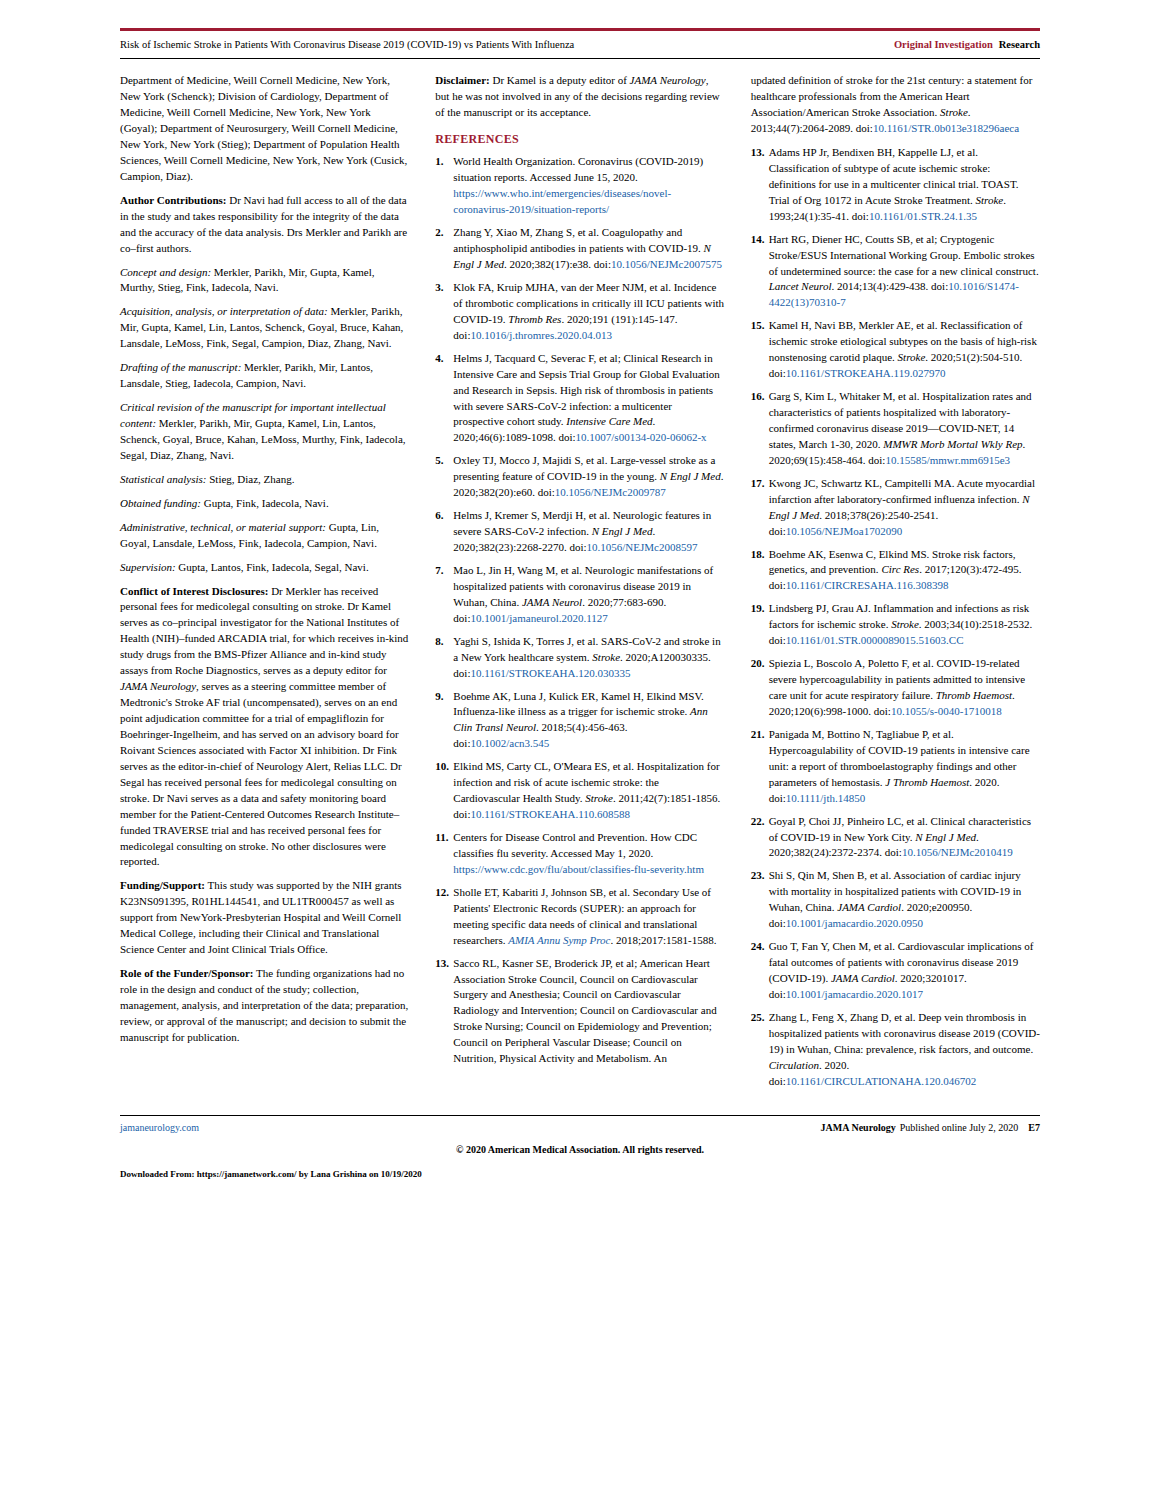Risk of Ischemic Stroke in Patients With Coronavirus Disease 2019 (COVID-19) vs Patients With Influenza
Original Investigation Research
Department of Medicine, Weill Cornell Medicine, New York, New York (Schenck); Division of Cardiology, Department of Medicine, Weill Cornell Medicine, New York, New York (Goyal); Department of Neurosurgery, Weill Cornell Medicine, New York, New York (Stieg); Department of Population Health Sciences, Weill Cornell Medicine, New York, New York (Cusick, Campion, Diaz).
Author Contributions: Dr Navi had full access to all of the data in the study and takes responsibility for the integrity of the data and the accuracy of the data analysis. Drs Merkler and Parikh are co–first authors.
Concept and design: Merkler, Parikh, Mir, Gupta, Kamel, Murthy, Stieg, Fink, Iadecola, Navi.
Acquisition, analysis, or interpretation of data: Merkler, Parikh, Mir, Gupta, Kamel, Lin, Lantos, Schenck, Goyal, Bruce, Kahan, Lansdale, LeMoss, Fink, Segal, Campion, Diaz, Zhang, Navi.
Drafting of the manuscript: Merkler, Parikh, Mir, Lantos, Lansdale, Stieg, Iadecola, Campion, Navi.
Critical revision of the manuscript for important intellectual content: Merkler, Parikh, Mir, Gupta, Kamel, Lin, Lantos, Schenck, Goyal, Bruce, Kahan, LeMoss, Murthy, Fink, Iadecola, Segal, Diaz, Zhang, Navi.
Statistical analysis: Stieg, Diaz, Zhang.
Obtained funding: Gupta, Fink, Iadecola, Navi.
Administrative, technical, or material support: Gupta, Lin, Goyal, Lansdale, LeMoss, Fink, Iadecola, Campion, Navi.
Supervision: Gupta, Lantos, Fink, Iadecola, Segal, Navi.
Conflict of Interest Disclosures: Dr Merkler has received personal fees for medicolegal consulting on stroke. Dr Kamel serves as co–principal investigator for the National Institutes of Health (NIH)–funded ARCADIA trial, for which receives in-kind study drugs from the BMS-Pfizer Alliance and in-kind study assays from Roche Diagnostics, serves as a deputy editor for JAMA Neurology, serves as a steering committee member of Medtronic's Stroke AF trial (uncompensated), serves on an end point adjudication committee for a trial of empagliflozin for Boehringer-Ingelheim, and has served on an advisory board for Roivant Sciences associated with Factor XI inhibition. Dr Fink serves as the editor-in-chief of Neurology Alert, Relias LLC. Dr Segal has received personal fees for medicolegal consulting on stroke. Dr Navi serves as a data and safety monitoring board member for the Patient-Centered Outcomes Research Institute–funded TRAVERSE trial and has received personal fees for medicolegal consulting on stroke. No other disclosures were reported.
Funding/Support: This study was supported by the NIH grants K23NS091395, R01HL144541, and UL1TR000457 as well as support from NewYork-Presbyterian Hospital and Weill Cornell Medical College, including their Clinical and Translational Science Center and Joint Clinical Trials Office.
Role of the Funder/Sponsor: The funding organizations had no role in the design and conduct of the study; collection, management, analysis, and interpretation of the data; preparation, review, or approval of the manuscript; and decision to submit the manuscript for publication.
Disclaimer: Dr Kamel is a deputy editor of JAMA Neurology, but he was not involved in any of the decisions regarding review of the manuscript or its acceptance.
REFERENCES
World Health Organization. Coronavirus (COVID-2019) situation reports. Accessed June 15, 2020. https://www.who.int/emergencies/diseases/novel-coronavirus-2019/situation-reports/
Zhang Y, Xiao M, Zhang S, et al. Coagulopathy and antiphospholipid antibodies in patients with COVID-19. N Engl J Med. 2020;382(17):e38. doi:10.1056/NEJMc2007575
Klok FA, Kruip MJHA, van der Meer NJM, et al. Incidence of thrombotic complications in critically ill ICU patients with COVID-19. Thromb Res. 2020;191 (191):145-147. doi:10.1016/j.thromres.2020.04.013
Helms J, Tacquard C, Severac F, et al; Clinical Research in Intensive Care and Sepsis Trial Group for Global Evaluation and Research in Sepsis. High risk of thrombosis in patients with severe SARS-CoV-2 infection: a multicenter prospective cohort study. Intensive Care Med. 2020;46(6):1089-1098. doi:10.1007/s00134-020-06062-x
Oxley TJ, Mocco J, Majidi S, et al. Large-vessel stroke as a presenting feature of COVID-19 in the young. N Engl J Med. 2020;382(20):e60. doi:10.1056/NEJMc2009787
Helms J, Kremer S, Merdji H, et al. Neurologic features in severe SARS-CoV-2 infection. N Engl J Med. 2020;382(23):2268-2270. doi:10.1056/NEJMc2008597
Mao L, Jin H, Wang M, et al. Neurologic manifestations of hospitalized patients with coronavirus disease 2019 in Wuhan, China. JAMA Neurol. 2020;77:683-690. doi:10.1001/jamaneurol.2020.1127
Yaghi S, Ishida K, Torres J, et al. SARS-CoV-2 and stroke in a New York healthcare system. Stroke. 2020;A120030335. doi:10.1161/STROKEAHA.120.030335
Boehme AK, Luna J, Kulick ER, Kamel H, Elkind MSV. Influenza-like illness as a trigger for ischemic stroke. Ann Clin Transl Neurol. 2018;5(4):456-463. doi:10.1002/acn3.545
Elkind MS, Carty CL, O'Meara ES, et al. Hospitalization for infection and risk of acute ischemic stroke: the Cardiovascular Health Study. Stroke. 2011;42(7):1851-1856. doi:10.1161/STROKEAHA.110.608588
Centers for Disease Control and Prevention. How CDC classifies flu severity. Accessed May 1, 2020. https://www.cdc.gov/flu/about/classifies-flu-severity.htm
Sholle ET, Kabariti J, Johnson SB, et al. Secondary Use of Patients' Electronic Records (SUPER): an approach for meeting specific data needs of clinical and translational researchers. AMIA Annu Symp Proc. 2018;2017:1581-1588.
Sacco RL, Kasner SE, Broderick JP, et al; American Heart Association Stroke Council, Council on Cardiovascular Surgery and Anesthesia; Council on Cardiovascular Radiology and Intervention; Council on Cardiovascular and Stroke Nursing; Council on Epidemiology and Prevention; Council on Peripheral Vascular Disease; Council on Nutrition, Physical Activity and Metabolism. An
updated definition of stroke for the 21st century: a statement for healthcare professionals from the American Heart Association/American Stroke Association. Stroke. 2013;44(7):2064-2089. doi:10.1161/STR.0b013e318296aeca
Adams HP Jr, Bendixen BH, Kappelle LJ, et al. Classification of subtype of acute ischemic stroke: definitions for use in a multicenter clinical trial. TOAST. Trial of Org 10172 in Acute Stroke Treatment. Stroke. 1993;24(1):35-41. doi:10.1161/01.STR.24.1.35
Hart RG, Diener HC, Coutts SB, et al; Cryptogenic Stroke/ESUS International Working Group. Embolic strokes of undetermined source: the case for a new clinical construct. Lancet Neurol. 2014;13(4):429-438. doi:10.1016/S1474-4422(13)70310-7
Kamel H, Navi BB, Merkler AE, et al. Reclassification of ischemic stroke etiological subtypes on the basis of high-risk nonstenosing carotid plaque. Stroke. 2020;51(2):504-510. doi:10.1161/STROKEAHA.119.027970
Garg S, Kim L, Whitaker M, et al. Hospitalization rates and characteristics of patients hospitalized with laboratory-confirmed coronavirus disease 2019—COVID-NET, 14 states, March 1-30, 2020. MMWR Morb Mortal Wkly Rep. 2020;69(15):458-464. doi:10.15585/mmwr.mm6915e3
Kwong JC, Schwartz KL, Campitelli MA. Acute myocardial infarction after laboratory-confirmed influenza infection. N Engl J Med. 2018;378(26):2540-2541. doi:10.1056/NEJMoa1702090
Boehme AK, Esenwa C, Elkind MS. Stroke risk factors, genetics, and prevention. Circ Res. 2017;120(3):472-495. doi:10.1161/CIRCRESAHA.116.308398
Lindsberg PJ, Grau AJ. Inflammation and infections as risk factors for ischemic stroke. Stroke. 2003;34(10):2518-2532. doi:10.1161/01.STR.0000089015.51603.CC
Spiezia L, Boscolo A, Poletto F, et al. COVID-19-related severe hypercoagulability in patients admitted to intensive care unit for acute respiratory failure. Thromb Haemost. 2020;120(6):998-1000. doi:10.1055/s-0040-1710018
Panigada M, Bottino N, Tagliabue P, et al. Hypercoagulability of COVID-19 patients in intensive care unit: a report of thromboelastography findings and other parameters of hemostasis. J Thromb Haemost. 2020. doi:10.1111/jth.14850
Goyal P, Choi JJ, Pinheiro LC, et al. Clinical characteristics of COVID-19 in New York City. N Engl J Med. 2020;382(24):2372-2374. doi:10.1056/NEJMc2010419
Shi S, Qin M, Shen B, et al. Association of cardiac injury with mortality in hospitalized patients with COVID-19 in Wuhan, China. JAMA Cardiol. 2020;e200950. doi:10.1001/jamacardio.2020.0950
Guo T, Fan Y, Chen M, et al. Cardiovascular implications of fatal outcomes of patients with coronavirus disease 2019 (COVID-19). JAMA Cardiol. 2020;3201017. doi:10.1001/jamacardio.2020.1017
Zhang L, Feng X, Zhang D, et al. Deep vein thrombosis in hospitalized patients with coronavirus disease 2019 (COVID-19) in Wuhan, China: prevalence, risk factors, and outcome. Circulation. 2020. doi:10.1161/CIRCULATIONAHA.120.046702
jamaneurology.com
JAMA Neurology Published online July 2, 2020 E7
© 2020 American Medical Association. All rights reserved.
Downloaded From: https://jamanetwork.com/ by Lana Grishina on 10/19/2020